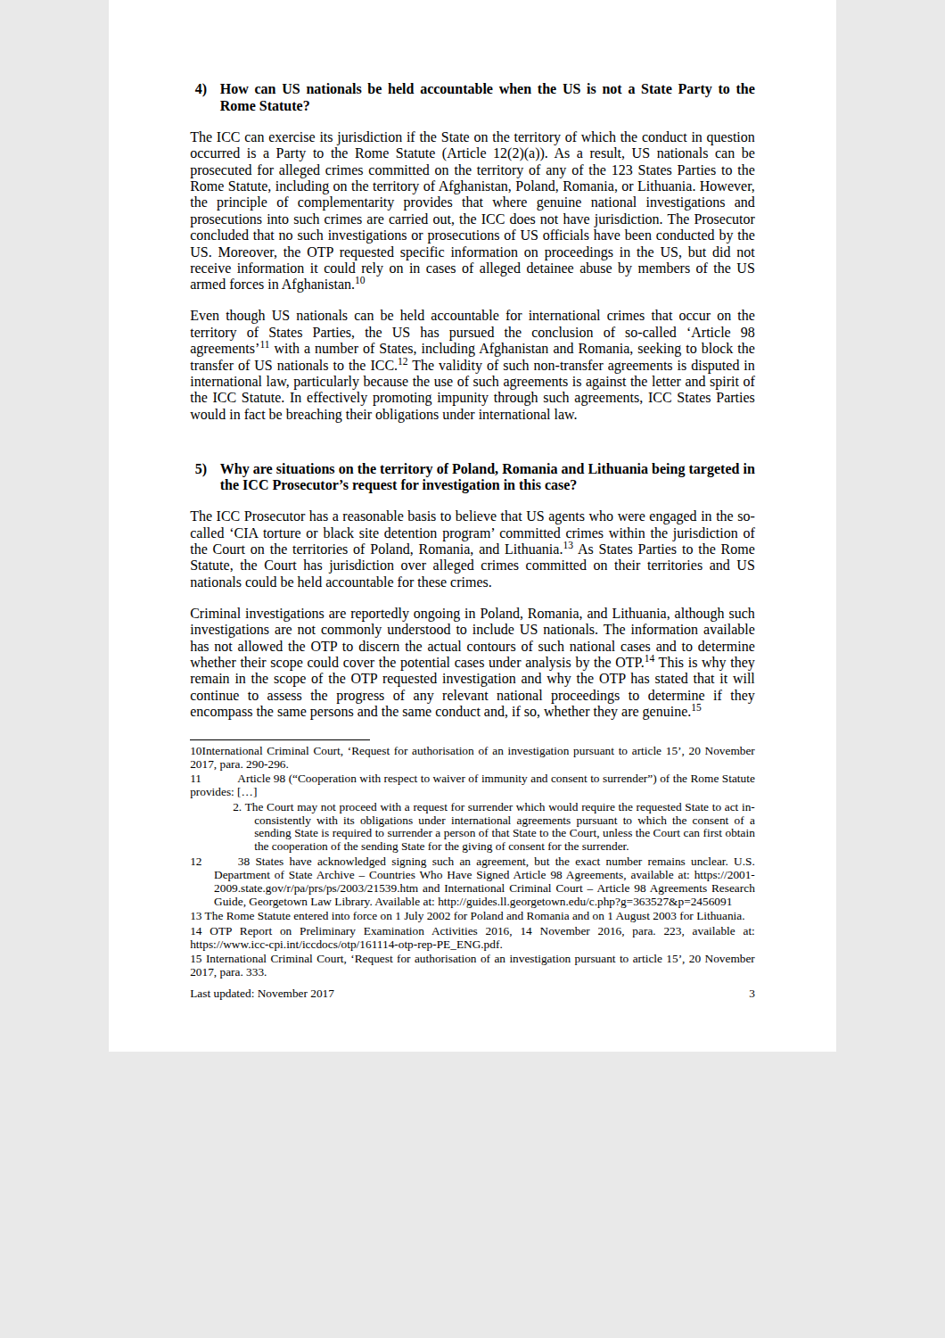4) How can US nationals be held accountable when the US is not a State Party to the Rome Statute?
The ICC can exercise its jurisdiction if the State on the territory of which the conduct in question occurred is a Party to the Rome Statute (Article 12(2)(a)). As a result, US nationals can be prosecuted for alleged crimes committed on the territory of any of the 123 States Parties to the Rome Statute, including on the territory of Afghanistan, Poland, Romania, or Lithuania. However, the principle of complementarity provides that where genuine national investigations and prosecutions into such crimes are carried out, the ICC does not have jurisdiction. The Prosecutor concluded that no such investigations or prosecutions of US officials have been conducted by the US. Moreover, the OTP requested specific information on proceedings in the US, but did not receive information it could rely on in cases of alleged detainee abuse by members of the US armed forces in Afghanistan.10
Even though US nationals can be held accountable for international crimes that occur on the territory of States Parties, the US has pursued the conclusion of so-called ‘Article 98 agreements’11 with a number of States, including Afghanistan and Romania, seeking to block the transfer of US nationals to the ICC.12 The validity of such non-transfer agreements is disputed in international law, particularly because the use of such agreements is against the letter and spirit of the ICC Statute. In effectively promoting impunity through such agreements, ICC States Parties would in fact be breaching their obligations under international law.
5) Why are situations on the territory of Poland, Romania and Lithuania being targeted in the ICC Prosecutor’s request for investigation in this case?
The ICC Prosecutor has a reasonable basis to believe that US agents who were engaged in the so-called ‘CIA torture or black site detention program’ committed crimes within the jurisdiction of the Court on the territories of Poland, Romania, and Lithuania.13 As States Parties to the Rome Statute, the Court has jurisdiction over alleged crimes committed on their territories and US nationals could be held accountable for these crimes.
Criminal investigations are reportedly ongoing in Poland, Romania, and Lithuania, although such investigations are not commonly understood to include US nationals. The information available has not allowed the OTP to discern the actual contours of such national cases and to determine whether their scope could cover the potential cases under analysis by the OTP.14 This is why they remain in the scope of the OTP requested investigation and why the OTP has stated that it will continue to assess the progress of any relevant national proceedings to determine if they encompass the same persons and the same conduct and, if so, whether they are genuine.15
10International Criminal Court, ‘Request for authorisation of an investigation pursuant to article 15’, 20 November 2017, para. 290-296.
11 Article 98 (“Cooperation with respect to waiver of immunity and consent to surrender”) of the Rome Statute provides: […]
2. The Court may not proceed with a request for surrender which would require the requested State to act in-consistently with its obligations under international agreements pursuant to which the consent of a sending State is required to surrender a person of that State to the Court, unless the Court can first obtain the cooperation of the sending State for the giving of consent for the surrender.
12 38 States have acknowledged signing such an agreement, but the exact number remains unclear. U.S. Department of State Archive – Countries Who Have Signed Article 98 Agreements, available at: https://2001-2009.state.gov/r/pa/prs/ps/2003/21539.htm and International Criminal Court – Article 98 Agreements Research Guide, Georgetown Law Library. Available at: http://guides.ll.georgetown.edu/c.php?g=363527&p=2456091
13 The Rome Statute entered into force on 1 July 2002 for Poland and Romania and on 1 August 2003 for Lithuania.
14 OTP Report on Preliminary Examination Activities 2016, 14 November 2016, para. 223, available at: https://www.icc-cpi.int/iccdocs/otp/161114-otp-rep-PE_ENG.pdf.
15 International Criminal Court, ‘Request for authorisation of an investigation pursuant to article 15’, 20 November 2017, para. 333.
Last updated: November 2017 3